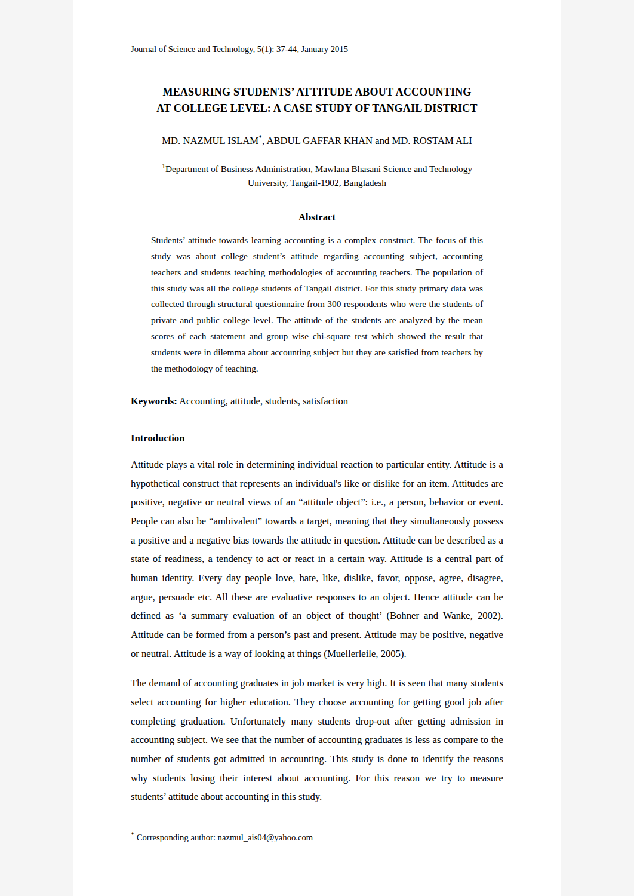Journal of Science and Technology, 5(1): 37-44, January 2015
Measuring Students’ Attitude About Accounting
at College Level: A Case Study of Tangail District
MD. NAZMUL ISLAM*, ABDUL GAFFAR KHAN and MD. ROSTAM ALI
1Department of Business Administration, Mawlana Bhasani Science and Technology
University, Tangail-1902, Bangladesh
Abstract
Students’ attitude towards learning accounting is a complex construct. The focus of this study was about college student’s attitude regarding accounting subject, accounting teachers and students teaching methodologies of accounting teachers. The population of this study was all the college students of Tangail district. For this study primary data was collected through structural questionnaire from 300 respondents who were the students of private and public college level. The attitude of the students are analyzed by the mean scores of each statement and group wise chi-square test which showed the result that students were in dilemma about accounting subject but they are satisfied from teachers by the methodology of teaching.
Keywords: Accounting, attitude, students, satisfaction
Introduction
Attitude plays a vital role in determining individual reaction to particular entity. Attitude is a hypothetical construct that represents an individual's like or dislike for an item. Attitudes are positive, negative or neutral views of an “attitude object”: i.e., a person, behavior or event. People can also be “ambivalent” towards a target, meaning that they simultaneously possess a positive and a negative bias towards the attitude in question. Attitude can be described as a state of readiness, a tendency to act or react in a certain way. Attitude is a central part of human identity. Every day people love, hate, like, dislike, favor, oppose, agree, disagree, argue, persuade etc. All these are evaluative responses to an object. Hence attitude can be defined as ‘a summary evaluation of an object of thought’ (Bohner and Wanke, 2002). Attitude can be formed from a person’s past and present. Attitude may be positive, negative or neutral. Attitude is a way of looking at things (Muellerleile, 2005).
The demand of accounting graduates in job market is very high. It is seen that many students select accounting for higher education. They choose accounting for getting good job after completing graduation. Unfortunately many students drop-out after getting admission in accounting subject. We see that the number of accounting graduates is less as compare to the number of students got admitted in accounting. This study is done to identify the reasons why students losing their interest about accounting. For this reason we try to measure students’ attitude about accounting in this study.
* Corresponding author: nazmul_ais04@yahoo.com